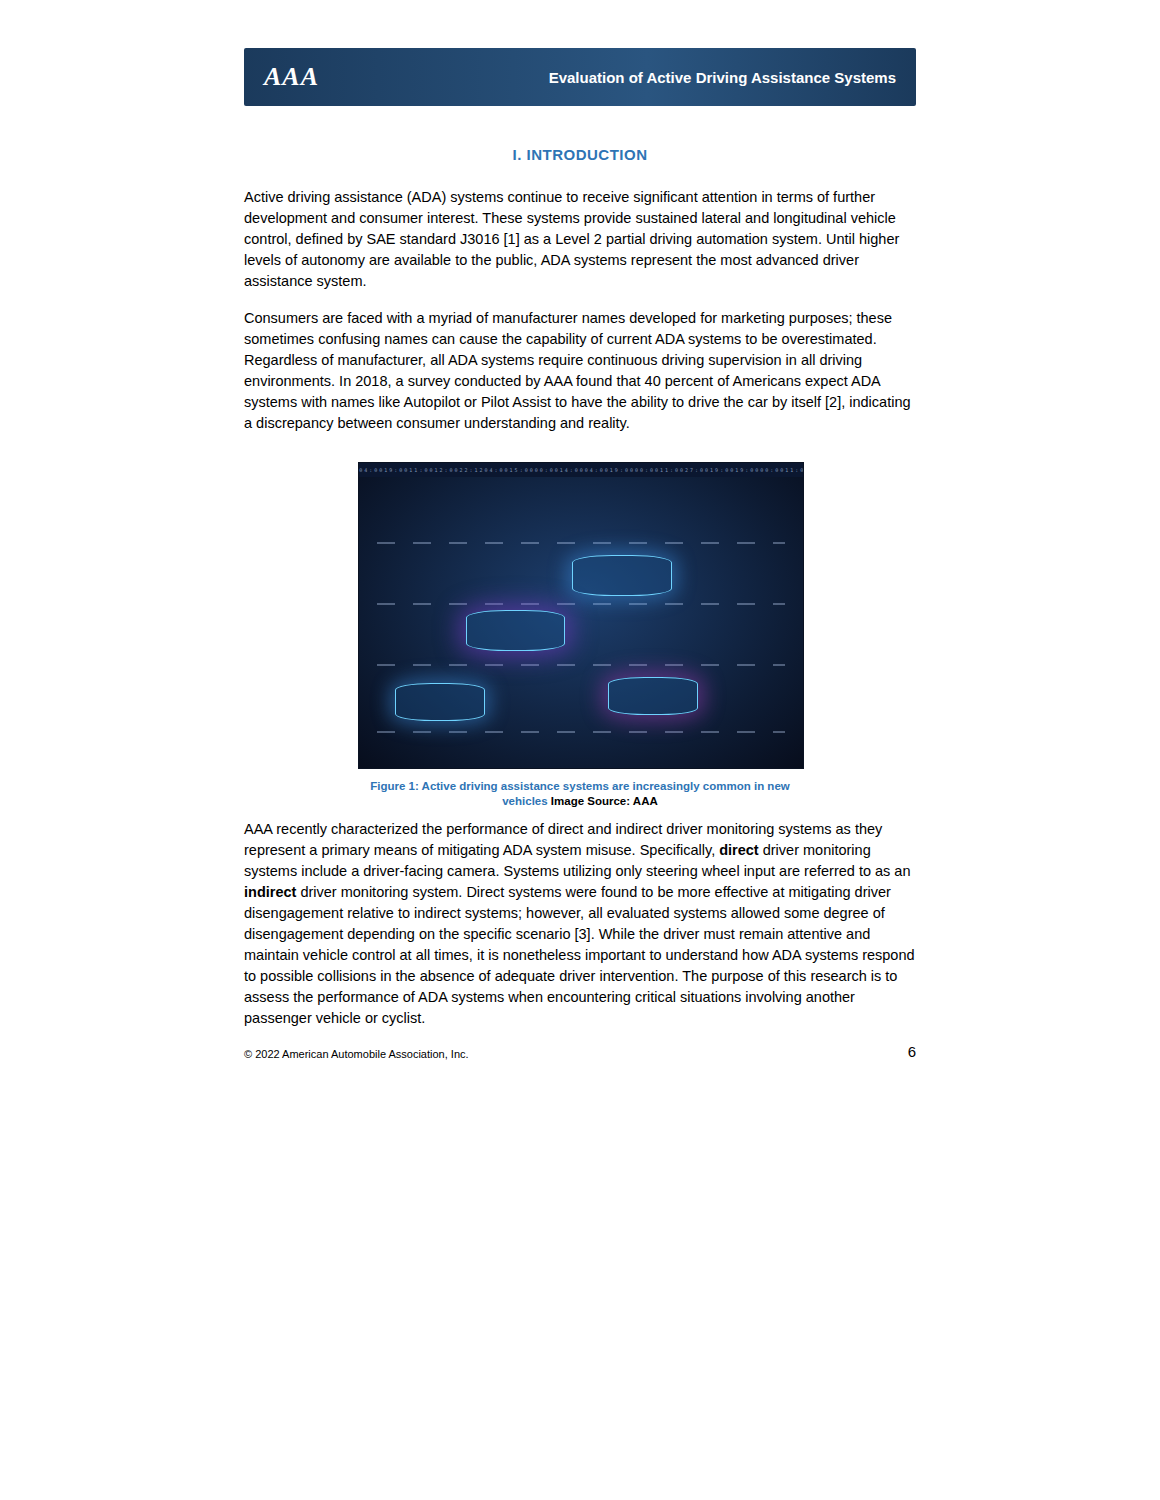AAA
Evaluation of Active Driving Assistance Systems
I. INTRODUCTION
Active driving assistance (ADA) systems continue to receive significant attention in terms of further development and consumer interest. These systems provide sustained lateral and longitudinal vehicle control, defined by SAE standard J3016 [1] as a Level 2 partial driving automation system. Until higher levels of autonomy are available to the public, ADA systems represent the most advanced driver assistance system.
Consumers are faced with a myriad of manufacturer names developed for marketing purposes; these sometimes confusing names can cause the capability of current ADA systems to be overestimated. Regardless of manufacturer, all ADA systems require continuous driving supervision in all driving environments. In 2018, a survey conducted by AAA found that 40 percent of Americans expect ADA systems with names like Autopilot or Pilot Assist to have the ability to drive the car by itself [2], indicating a discrepancy between consumer understanding and reality.
04:0019:0011:0012:0022:1204:0015:0000:0014:0004:0019:0000:0011:0027:0019:0019:0000:0011:0000:0017:0001:0011:0023:1704:00
Figure 1: Active driving assistance systems are increasingly common in new vehicles Image Source: AAA
AAA recently characterized the performance of direct and indirect driver monitoring systems as they represent a primary means of mitigating ADA system misuse. Specifically, direct driver monitoring systems include a driver-facing camera. Systems utilizing only steering wheel input are referred to as an indirect driver monitoring system. Direct systems were found to be more effective at mitigating driver disengagement relative to indirect systems; however, all evaluated systems allowed some degree of disengagement depending on the specific scenario [3]. While the driver must remain attentive and maintain vehicle control at all times, it is nonetheless important to understand how ADA systems respond to possible collisions in the absence of adequate driver intervention. The purpose of this research is to assess the performance of ADA systems when encountering critical situations involving another passenger vehicle or cyclist.
© 2022 American Automobile Association, Inc.
6